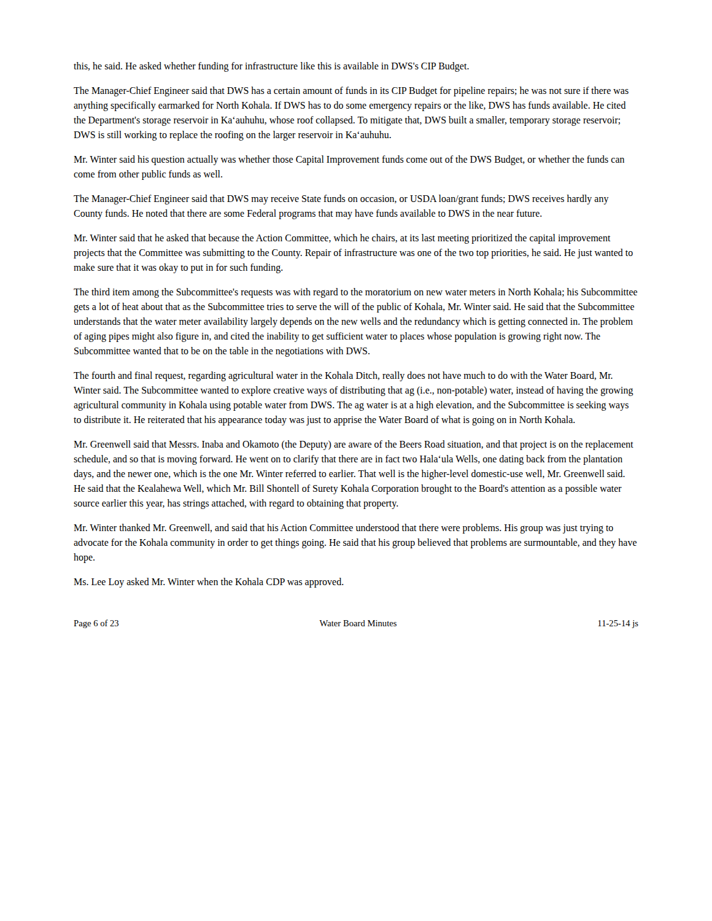this, he said. He asked whether funding for infrastructure like this is available in DWS's CIP Budget.
The Manager-Chief Engineer said that DWS has a certain amount of funds in its CIP Budget for pipeline repairs; he was not sure if there was anything specifically earmarked for North Kohala. If DWS has to do some emergency repairs or the like, DWS has funds available. He cited the Department's storage reservoir in Ka‘auhuhu, whose roof collapsed. To mitigate that, DWS built a smaller, temporary storage reservoir; DWS is still working to replace the roofing on the larger reservoir in Ka‘auhuhu.
Mr. Winter said his question actually was whether those Capital Improvement funds come out of the DWS Budget, or whether the funds can come from other public funds as well.
The Manager-Chief Engineer said that DWS may receive State funds on occasion, or USDA loan/grant funds; DWS receives hardly any County funds. He noted that there are some Federal programs that may have funds available to DWS in the near future.
Mr. Winter said that he asked that because the Action Committee, which he chairs, at its last meeting prioritized the capital improvement projects that the Committee was submitting to the County. Repair of infrastructure was one of the two top priorities, he said. He just wanted to make sure that it was okay to put in for such funding.
The third item among the Subcommittee's requests was with regard to the moratorium on new water meters in North Kohala; his Subcommittee gets a lot of heat about that as the Subcommittee tries to serve the will of the public of Kohala, Mr. Winter said. He said that the Subcommittee understands that the water meter availability largely depends on the new wells and the redundancy which is getting connected in. The problem of aging pipes might also figure in, and cited the inability to get sufficient water to places whose population is growing right now. The Subcommittee wanted that to be on the table in the negotiations with DWS.
The fourth and final request, regarding agricultural water in the Kohala Ditch, really does not have much to do with the Water Board, Mr. Winter said. The Subcommittee wanted to explore creative ways of distributing that ag (i.e., non-potable) water, instead of having the growing agricultural community in Kohala using potable water from DWS. The ag water is at a high elevation, and the Subcommittee is seeking ways to distribute it. He reiterated that his appearance today was just to apprise the Water Board of what is going on in North Kohala.
Mr. Greenwell said that Messrs. Inaba and Okamoto (the Deputy) are aware of the Beers Road situation, and that project is on the replacement schedule, and so that is moving forward. He went on to clarify that there are in fact two Hala‘ula Wells, one dating back from the plantation days, and the newer one, which is the one Mr. Winter referred to earlier. That well is the higher-level domestic-use well, Mr. Greenwell said. He said that the Kealahewa Well, which Mr. Bill Shontell of Surety Kohala Corporation brought to the Board's attention as a possible water source earlier this year, has strings attached, with regard to obtaining that property.
Mr. Winter thanked Mr. Greenwell, and said that his Action Committee understood that there were problems. His group was just trying to advocate for the Kohala community in order to get things going. He said that his group believed that problems are surmountable, and they have hope.
Ms. Lee Loy asked Mr. Winter when the Kohala CDP was approved.
Page 6 of 23 Water Board Minutes 11-25-14 js